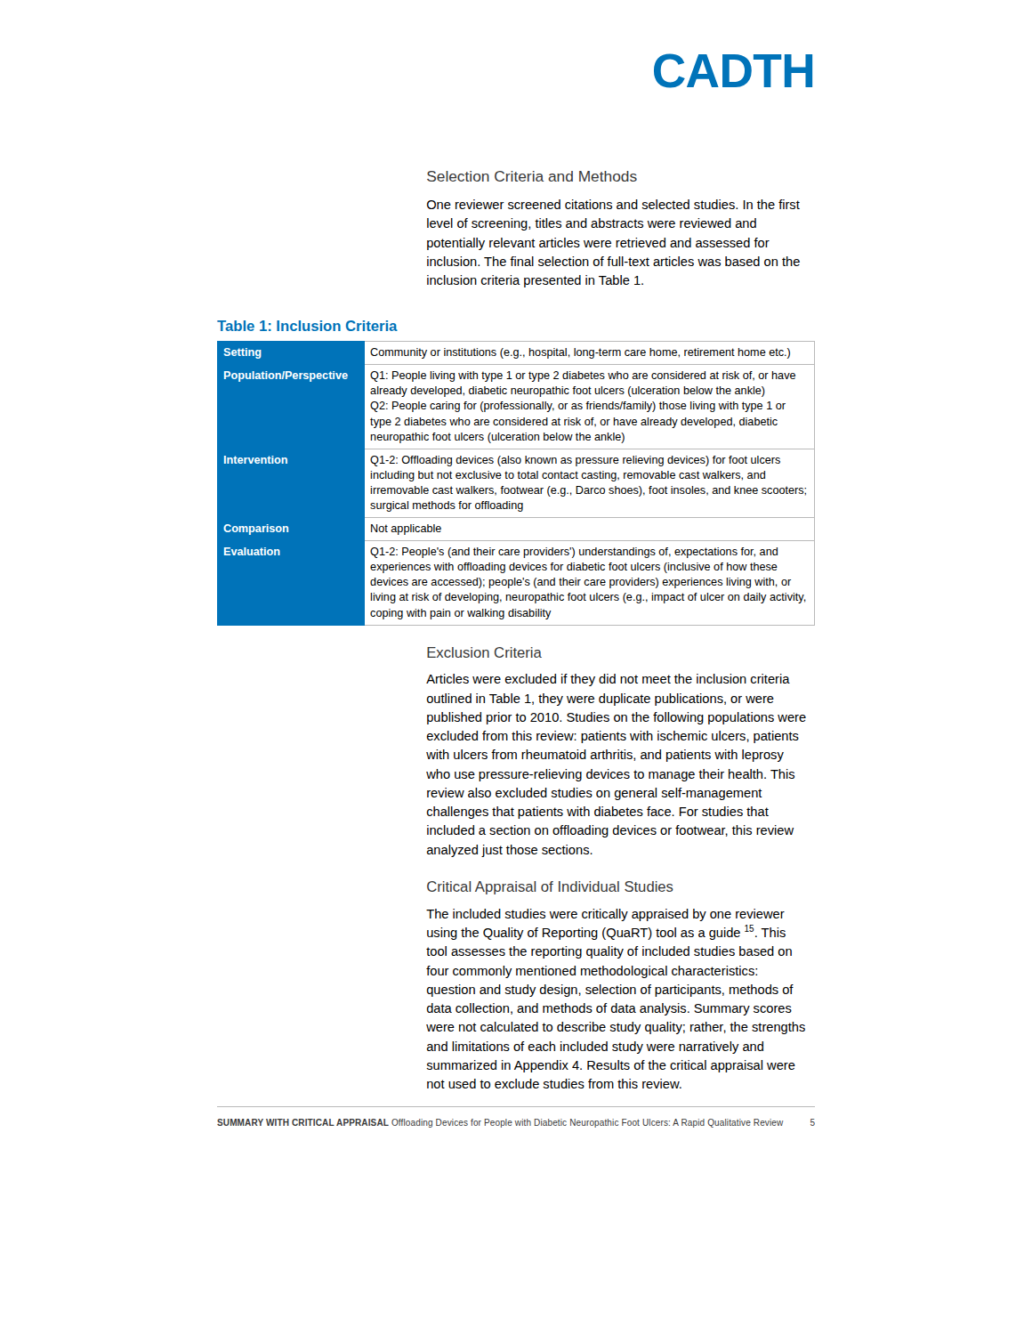CADTH
Selection Criteria and Methods
One reviewer screened citations and selected studies. In the first level of screening, titles and abstracts were reviewed and potentially relevant articles were retrieved and assessed for inclusion. The final selection of full-text articles was based on the inclusion criteria presented in Table 1.
Table 1: Inclusion Criteria
| Setting | Community or institutions (e.g., hospital, long-term care home, retirement home etc.) |
| Population/Perspective | Q1: People living with type 1 or type 2 diabetes who are considered at risk of, or have already developed, diabetic neuropathic foot ulcers (ulceration below the ankle) Q2: People caring for (professionally, or as friends/family) those living with type 1 or type 2 diabetes who are considered at risk of, or have already developed, diabetic neuropathic foot ulcers (ulceration below the ankle) |
| Intervention | Q1-2: Offloading devices (also known as pressure relieving devices) for foot ulcers including but not exclusive to total contact casting, removable cast walkers, and irremovable cast walkers, footwear (e.g., Darco shoes), foot insoles, and knee scooters; surgical methods for offloading |
| Comparison | Not applicable |
| Evaluation | Q1-2: People's (and their care providers') understandings of, expectations for, and experiences with offloading devices for diabetic foot ulcers (inclusive of how these devices are accessed); people's (and their care providers) experiences living with, or living at risk of developing, neuropathic foot ulcers (e.g., impact of ulcer on daily activity, coping with pain or walking disability |
Exclusion Criteria
Articles were excluded if they did not meet the inclusion criteria outlined in Table 1, they were duplicate publications, or were published prior to 2010. Studies on the following populations were excluded from this review: patients with ischemic ulcers, patients with ulcers from rheumatoid arthritis, and patients with leprosy who use pressure-relieving devices to manage their health. This review also excluded studies on general self-management challenges that patients with diabetes face. For studies that included a section on offloading devices or footwear, this review analyzed just those sections.
Critical Appraisal of Individual Studies
The included studies were critically appraised by one reviewer using the Quality of Reporting (QuaRT) tool as a guide 15. This tool assesses the reporting quality of included studies based on four commonly mentioned methodological characteristics: question and study design, selection of participants, methods of data collection, and methods of data analysis. Summary scores were not calculated to describe study quality; rather, the strengths and limitations of each included study were narratively and summarized in Appendix 4. Results of the critical appraisal were not used to exclude studies from this review.
SUMMARY WITH CRITICAL APPRAISAL Offloading Devices for People with Diabetic Neuropathic Foot Ulcers: A Rapid Qualitative Review
5